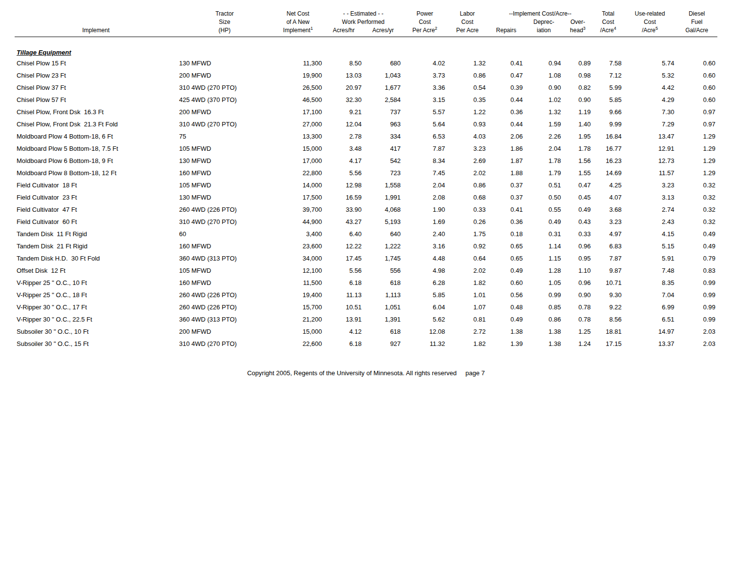| | Tractor | Net Cost | - - Estimated - - | Power | Labor | --Implement Cost/Acre-- | Total | Use-related | Diesel |
| --- | --- | --- | --- | --- | --- | --- | --- | --- | --- |
| | Size | of A New | Work Performed | Cost | Cost | | Deprec- | Over- | Cost | Cost | Fuel |
| Implement | (HP) | Implement 1 | Acres/hr | Acres/yr | Per Acre 2 | Per Acre | Repairs | iation | head 3 | /Acre 4 | /Acre 5 | Gal/Acre |
| Tillage Equipment |
| Chisel Plow 15 Ft | 130 MFWD | 11,300 | 8.50 | 680 | 4.02 | 1.32 | 0.41 | 0.94 | 0.89 | 7.58 | 5.74 | 0.60 |
| Chisel Plow 23 Ft | 200 MFWD | 19,900 | 13.03 | 1,043 | 3.73 | 0.86 | 0.47 | 1.08 | 0.98 | 7.12 | 5.32 | 0.60 |
| Chisel Plow 37 Ft | 310 4WD (270 PTO) | 26,500 | 20.97 | 1,677 | 3.36 | 0.54 | 0.39 | 0.90 | 0.82 | 5.99 | 4.42 | 0.60 |
| Chisel Plow 57 Ft | 425 4WD (370 PTO) | 46,500 | 32.30 | 2,584 | 3.15 | 0.35 | 0.44 | 1.02 | 0.90 | 5.85 | 4.29 | 0.60 |
| Chisel Plow, Front Dsk 16.3 Ft | 200 MFWD | 17,100 | 9.21 | 737 | 5.57 | 1.22 | 0.36 | 1.32 | 1.19 | 9.66 | 7.30 | 0.97 |
| Chisel Plow, Front Dsk 21.3 Ft Fold | 310 4WD (270 PTO) | 27,000 | 12.04 | 963 | 5.64 | 0.93 | 0.44 | 1.59 | 1.40 | 9.99 | 7.29 | 0.97 |
| Moldboard Plow 4 Bottom-18, 6 Ft | 75 | 13,300 | 2.78 | 334 | 6.53 | 4.03 | 2.06 | 2.26 | 1.95 | 16.84 | 13.47 | 1.29 |
| Moldboard Plow 5 Bottom-18, 7.5 Ft | 105 MFWD | 15,000 | 3.48 | 417 | 7.87 | 3.23 | 1.86 | 2.04 | 1.78 | 16.77 | 12.91 | 1.29 |
| Moldboard Plow 6 Bottom-18, 9 Ft | 130 MFWD | 17,000 | 4.17 | 542 | 8.34 | 2.69 | 1.87 | 1.78 | 1.56 | 16.23 | 12.73 | 1.29 |
| Moldboard Plow 8 Bottom-18, 12 Ft | 160 MFWD | 22,800 | 5.56 | 723 | 7.45 | 2.02 | 1.88 | 1.79 | 1.55 | 14.69 | 11.57 | 1.29 |
| Field Cultivator 18 Ft | 105 MFWD | 14,000 | 12.98 | 1,558 | 2.04 | 0.86 | 0.37 | 0.51 | 0.47 | 4.25 | 3.23 | 0.32 |
| Field Cultivator 23 Ft | 130 MFWD | 17,500 | 16.59 | 1,991 | 2.08 | 0.68 | 0.37 | 0.50 | 0.45 | 4.07 | 3.13 | 0.32 |
| Field Cultivator 47 Ft | 260 4WD (226 PTO) | 39,700 | 33.90 | 4,068 | 1.90 | 0.33 | 0.41 | 0.55 | 0.49 | 3.68 | 2.74 | 0.32 |
| Field Cultivator 60 Ft | 310 4WD (270 PTO) | 44,900 | 43.27 | 5,193 | 1.69 | 0.26 | 0.36 | 0.49 | 0.43 | 3.23 | 2.43 | 0.32 |
| Tandem Disk 11 Ft Rigid | 60 | 3,400 | 6.40 | 640 | 2.40 | 1.75 | 0.18 | 0.31 | 0.33 | 4.97 | 4.15 | 0.49 |
| Tandem Disk 21 Ft Rigid | 160 MFWD | 23,600 | 12.22 | 1,222 | 3.16 | 0.92 | 0.65 | 1.14 | 0.96 | 6.83 | 5.15 | 0.49 |
| Tandem Disk H.D. 30 Ft Fold | 360 4WD (313 PTO) | 34,000 | 17.45 | 1,745 | 4.48 | 0.64 | 0.65 | 1.15 | 0.95 | 7.87 | 5.91 | 0.79 |
| Offset Disk 12 Ft | 105 MFWD | 12,100 | 5.56 | 556 | 4.98 | 2.02 | 0.49 | 1.28 | 1.10 | 9.87 | 7.48 | 0.83 |
| V-Ripper 25 " O.C., 10 Ft | 160 MFWD | 11,500 | 6.18 | 618 | 6.28 | 1.82 | 0.60 | 1.05 | 0.96 | 10.71 | 8.35 | 0.99 |
| V-Ripper 25 " O.C., 18 Ft | 260 4WD (226 PTO) | 19,400 | 11.13 | 1,113 | 5.85 | 1.01 | 0.56 | 0.99 | 0.90 | 9.30 | 7.04 | 0.99 |
| V-Ripper 30 " O.C., 17 Ft | 260 4WD (226 PTO) | 15,700 | 10.51 | 1,051 | 6.04 | 1.07 | 0.48 | 0.85 | 0.78 | 9.22 | 6.99 | 0.99 |
| V-Ripper 30 " O.C., 22.5 Ft | 360 4WD (313 PTO) | 21,200 | 13.91 | 1,391 | 5.62 | 0.81 | 0.49 | 0.86 | 0.78 | 8.56 | 6.51 | 0.99 |
| Subsoiler 30 " O.C., 10 Ft | 200 MFWD | 15,000 | 4.12 | 618 | 12.08 | 2.72 | 1.38 | 1.38 | 1.25 | 18.81 | 14.97 | 2.03 |
| Subsoiler 30 " O.C., 15 Ft | 310 4WD (270 PTO) | 22,600 | 6.18 | 927 | 11.32 | 1.82 | 1.39 | 1.38 | 1.24 | 17.15 | 13.37 | 2.03 |
Copyright 2005, Regents of the University of Minnesota. All rights reserved page 7